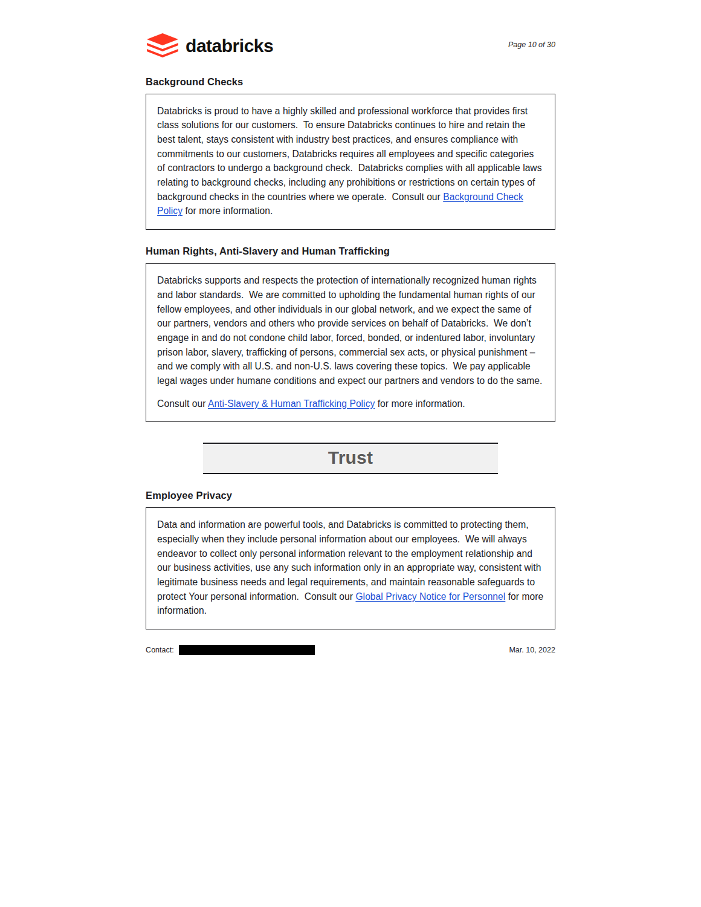databricks
Page 10 of 30
Background Checks
Databricks is proud to have a highly skilled and professional workforce that provides first class solutions for our customers. To ensure Databricks continues to hire and retain the best talent, stays consistent with industry best practices, and ensures compliance with commitments to our customers, Databricks requires all employees and specific categories of contractors to undergo a background check. Databricks complies with all applicable laws relating to background checks, including any prohibitions or restrictions on certain types of background checks in the countries where we operate. Consult our Background Check Policy for more information.
Human Rights, Anti-Slavery and Human Trafficking
Databricks supports and respects the protection of internationally recognized human rights and labor standards. We are committed to upholding the fundamental human rights of our fellow employees, and other individuals in our global network, and we expect the same of our partners, vendors and others who provide services on behalf of Databricks. We don’t engage in and do not condone child labor, forced, bonded, or indentured labor, involuntary prison labor, slavery, trafficking of persons, commercial sex acts, or physical punishment – and we comply with all U.S. and non-U.S. laws covering these topics. We pay applicable legal wages under humane conditions and expect our partners and vendors to do the same.
Consult our Anti-Slavery & Human Trafficking Policy for more information.
Trust
Employee Privacy
Data and information are powerful tools, and Databricks is committed to protecting them, especially when they include personal information about our employees. We will always endeavor to collect only personal information relevant to the employment relationship and our business activities, use any such information only in an appropriate way, consistent with legitimate business needs and legal requirements, and maintain reasonable safeguards to protect Your personal information. Consult our Global Privacy Notice for Personnel for more information.
Contact:
Mar. 10, 2022